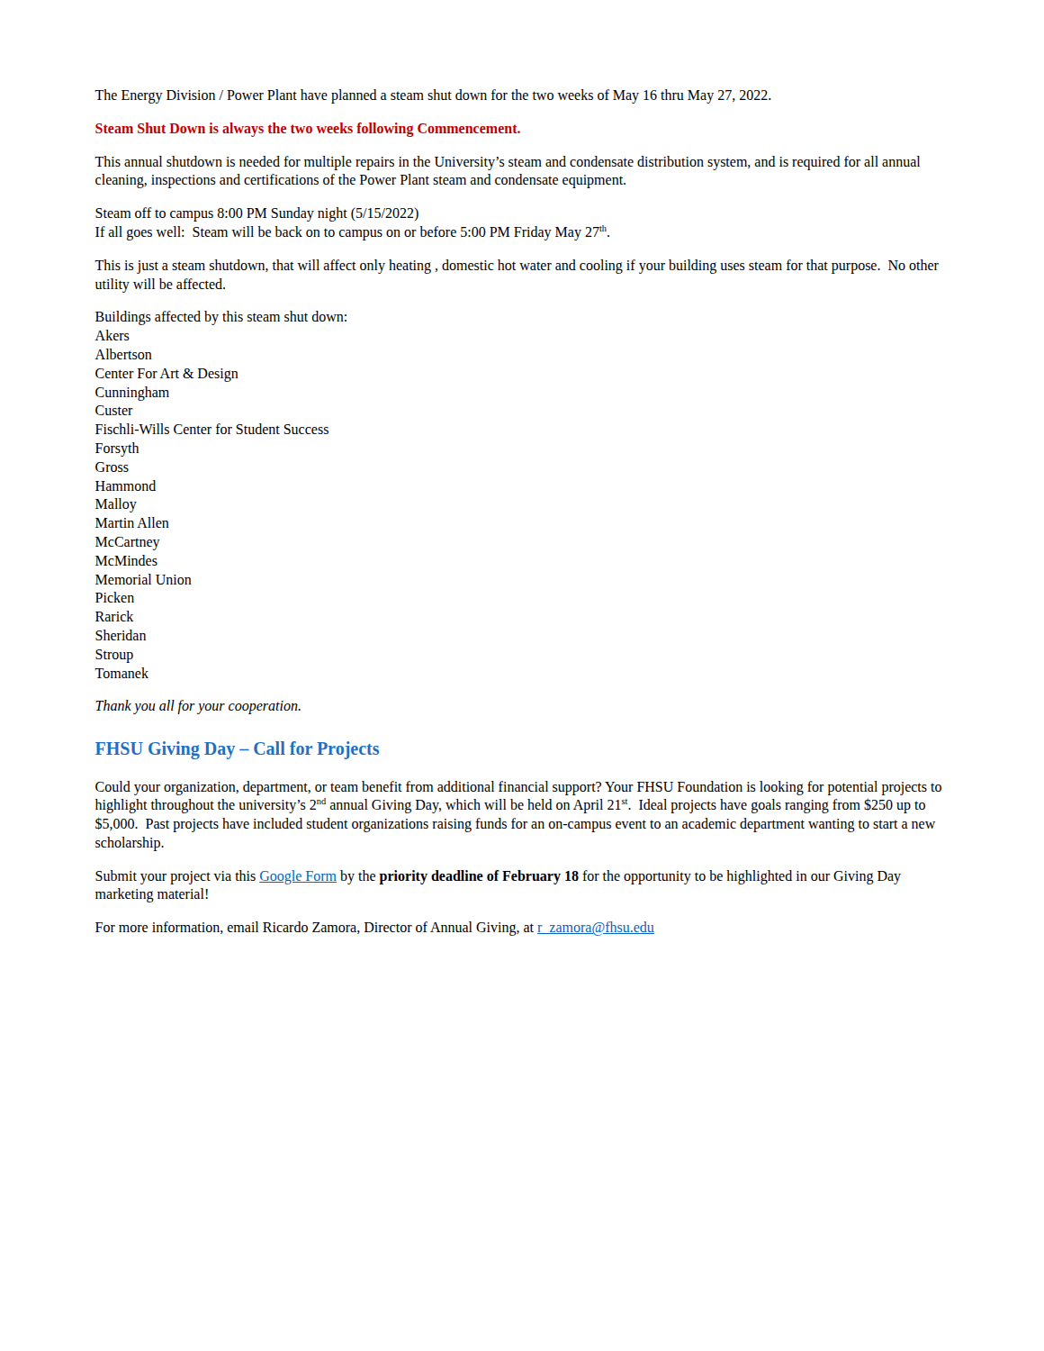The Energy Division / Power Plant have planned a steam shut down for the two weeks of May 16 thru May 27, 2022.
Steam Shut Down is always the two weeks following Commencement.
This annual shutdown is needed for multiple repairs in the University’s steam and condensate distribution system, and is required for all annual cleaning, inspections and certifications of the Power Plant steam and condensate equipment.
Steam off to campus 8:00 PM Sunday night (5/15/2022)
If all goes well: Steam will be back on to campus on or before 5:00 PM Friday May 27th.
This is just a steam shutdown, that will affect only heating , domestic hot water and cooling if your building uses steam for that purpose. No other utility will be affected.
Buildings affected by this steam shut down:
Akers
Albertson
Center For Art & Design
Cunningham
Custer
Fischli-Wills Center for Student Success
Forsyth
Gross
Hammond
Malloy
Martin Allen
McCartney
McMindes
Memorial Union
Picken
Rarick
Sheridan
Stroup
Tomanek
Thank you all for your cooperation.
FHSU Giving Day – Call for Projects
Could your organization, department, or team benefit from additional financial support? Your FHSU Foundation is looking for potential projects to highlight throughout the university’s 2nd annual Giving Day, which will be held on April 21st. Ideal projects have goals ranging from $250 up to $5,000. Past projects have included student organizations raising funds for an on-campus event to an academic department wanting to start a new scholarship.
Submit your project via this Google Form by the priority deadline of February 18 for the opportunity to be highlighted in our Giving Day marketing material!
For more information, email Ricardo Zamora, Director of Annual Giving, at r_zamora@fhsu.edu